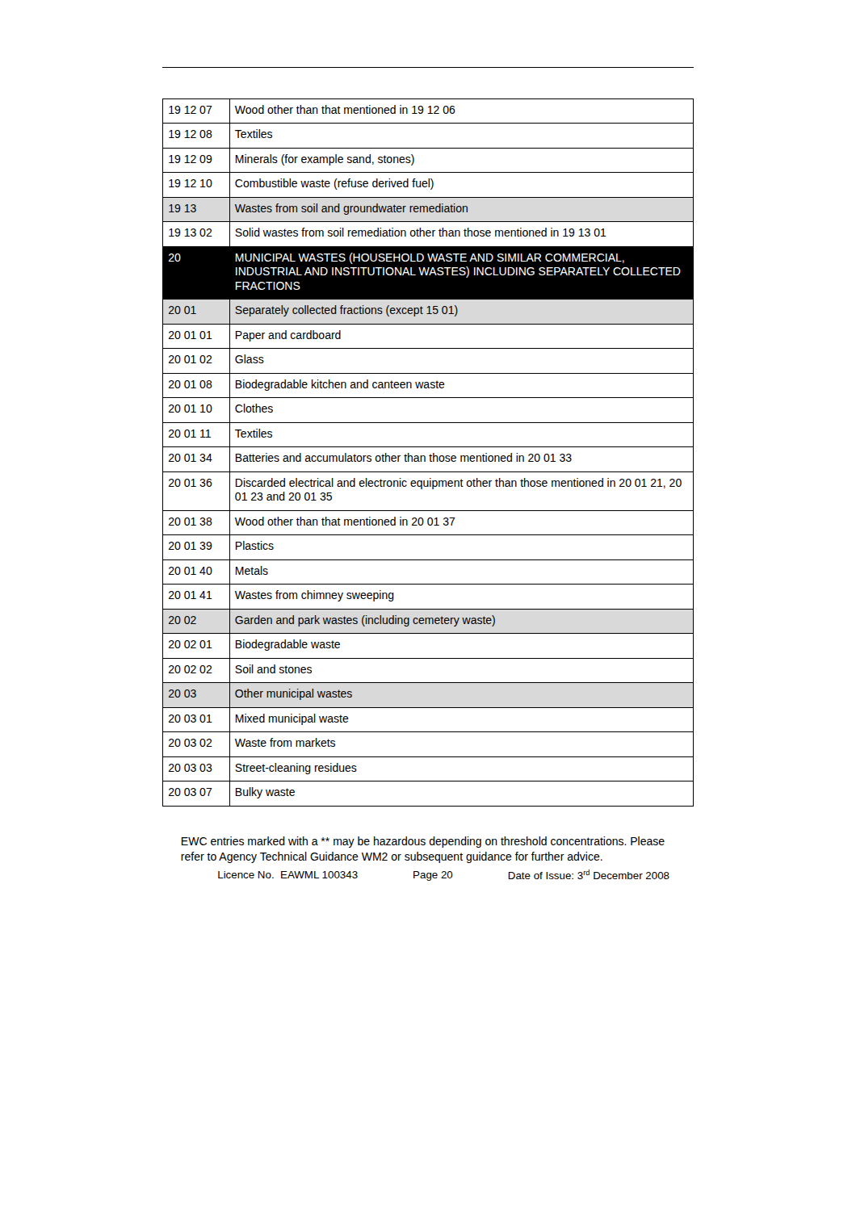| 19 12 07 | Wood other than that mentioned in 19 12 06 |
| 19 12 08 | Textiles |
| 19 12 09 | Minerals (for example sand, stones) |
| 19 12 10 | Combustible waste (refuse derived fuel) |
| 19 13 | Wastes from soil and groundwater remediation |
| 19 13 02 | Solid wastes from soil remediation other than those mentioned in 19 13 01 |
| 20 | MUNICIPAL WASTES (HOUSEHOLD WASTE AND SIMILAR COMMERCIAL, INDUSTRIAL AND INSTITUTIONAL WASTES) INCLUDING SEPARATELY COLLECTED FRACTIONS |
| 20 01 | Separately collected fractions (except 15 01) |
| 20 01 01 | Paper and cardboard |
| 20 01 02 | Glass |
| 20 01 08 | Biodegradable kitchen and canteen waste |
| 20 01 10 | Clothes |
| 20 01 11 | Textiles |
| 20 01 34 | Batteries and accumulators other than those mentioned in 20 01 33 |
| 20 01 36 | Discarded electrical and electronic equipment other than those mentioned in 20 01 21, 20 01 23 and 20 01 35 |
| 20 01 38 | Wood other than that mentioned in 20 01 37 |
| 20 01 39 | Plastics |
| 20 01 40 | Metals |
| 20 01 41 | Wastes from chimney sweeping |
| 20 02 | Garden and park wastes (including cemetery waste) |
| 20 02 01 | Biodegradable waste |
| 20 02 02 | Soil and stones |
| 20 03 | Other municipal wastes |
| 20 03 01 | Mixed municipal waste |
| 20 03 02 | Waste from markets |
| 20 03 03 | Street-cleaning residues |
| 20 03 07 | Bulky waste |
EWC entries marked with a ** may be hazardous depending on threshold concentrations. Please refer to Agency Technical Guidance WM2 or subsequent guidance for further advice.
Licence No. EAWML 100343 Page 20 Date of Issue: 3rd December 2008